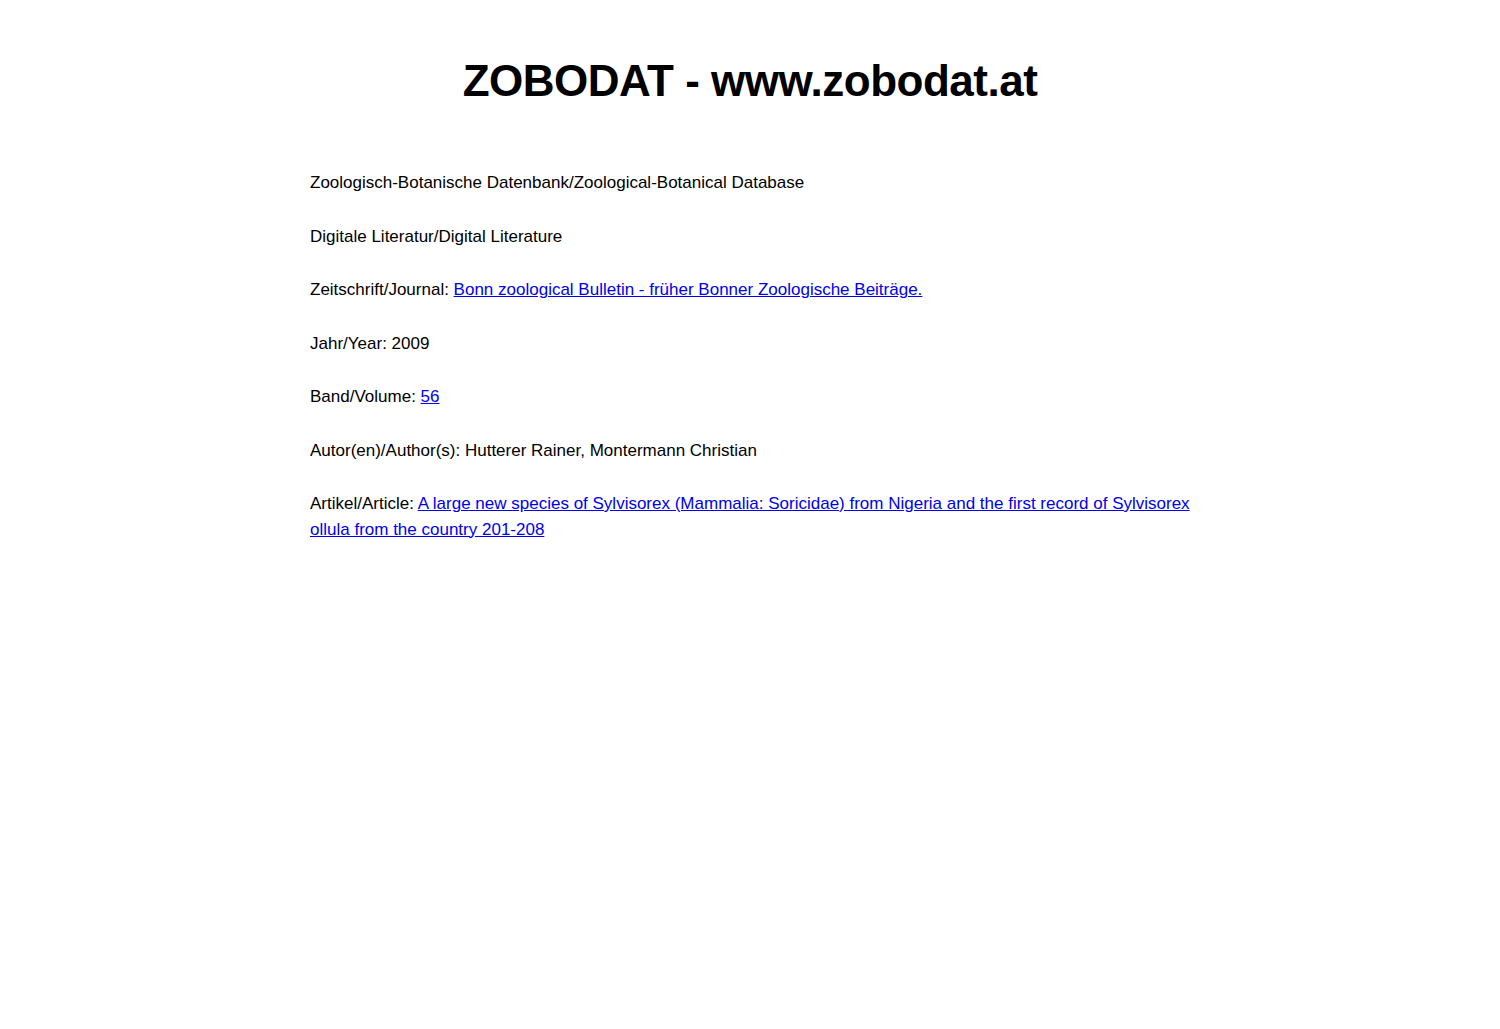ZOBODAT - www.zobodat.at
Zoologisch-Botanische Datenbank/Zoological-Botanical Database
Digitale Literatur/Digital Literature
Zeitschrift/Journal: Bonn zoological Bulletin - früher Bonner Zoologische Beiträge.
Jahr/Year: 2009
Band/Volume: 56
Autor(en)/Author(s): Hutterer Rainer, Montermann Christian
Artikel/Article: A large new species of Sylvisorex (Mammalia: Soricidae) from Nigeria and the first record of Sylvisorex ollula from the country 201-208